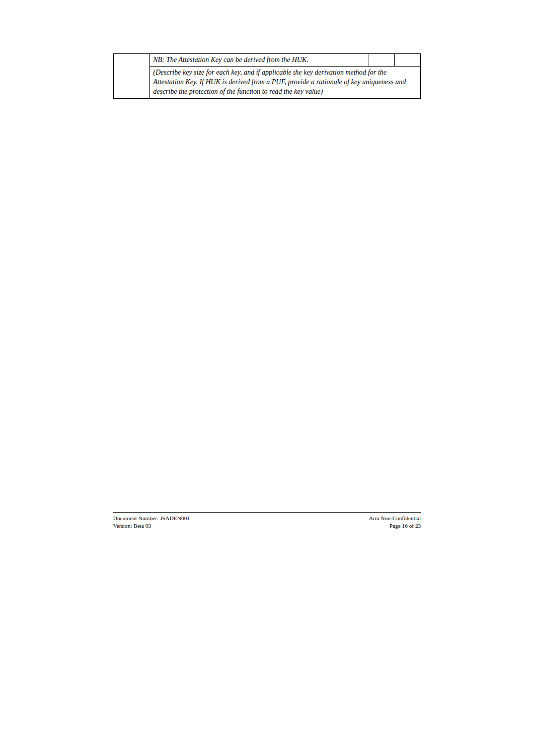| | NB: The Attestation Key can be derived from the HUK. | | | |
| (Describe key size for each key, and if applicable the key derivation method for the Attestation Key. If HUK is derived from a PUF, provide a rationale of key uniqueness and describe the protection of the function to read the key value) |
Document Number: JSADEN001 Version: Beta 03
Arm Non-Confidential Page 16 of 23